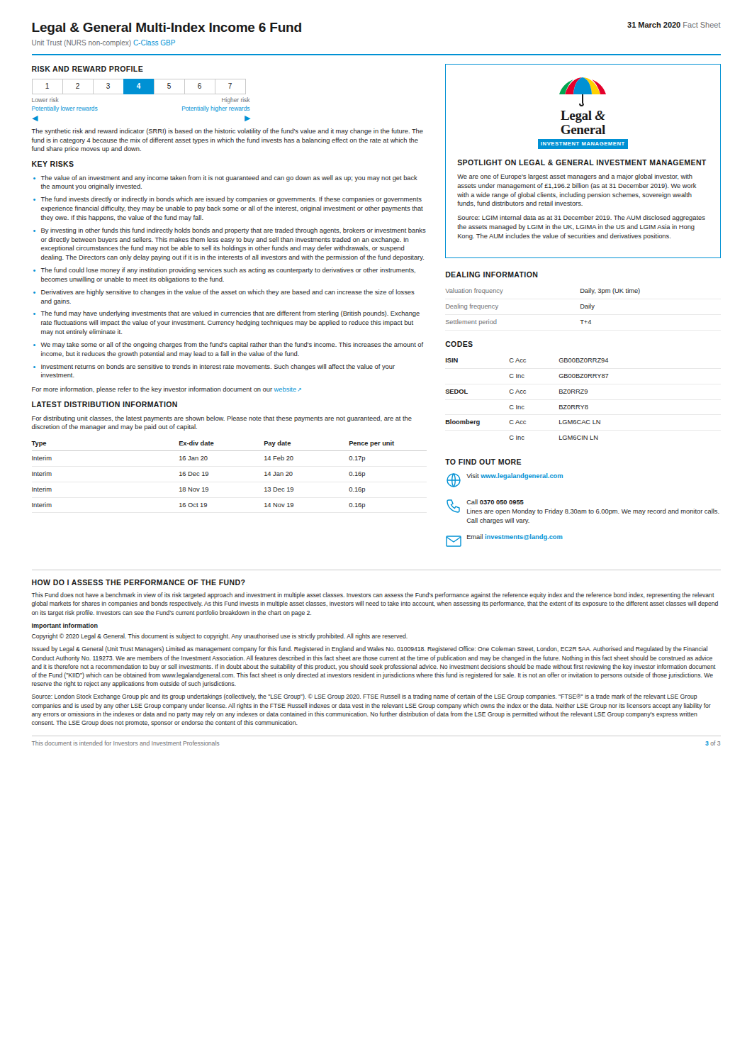Legal & General Multi-Index Income 6 Fund
Unit Trust (NURS non-complex) C-Class GBP
31 March 2020 Fact Sheet
Risk and reward profile
1
2
3
4
5
6
7
Lower risk Higher risk
Potentially lower rewards Potentially higher rewards
◀▶
The synthetic risk and reward indicator (SRRI) is based on the historic volatility of the fund's value and it may change in the future. The fund is in category 4 because the mix of different asset types in which the fund invests has a balancing effect on the rate at which the fund share price moves up and down.
Key risks
The value of an investment and any income taken from it is not guaranteed and can go down as well as up; you may not get back the amount you originally invested.
The fund invests directly or indirectly in bonds which are issued by companies or governments. If these companies or governments experience financial difficulty, they may be unable to pay back some or all of the interest, original investment or other payments that they owe. If this happens, the value of the fund may fall.
By investing in other funds this fund indirectly holds bonds and property that are traded through agents, brokers or investment banks or directly between buyers and sellers. This makes them less easy to buy and sell than investments traded on an exchange. In exceptional circumstances the fund may not be able to sell its holdings in other funds and may defer withdrawals, or suspend dealing. The Directors can only delay paying out if it is in the interests of all investors and with the permission of the fund depositary.
The fund could lose money if any institution providing services such as acting as counterparty to derivatives or other instruments, becomes unwilling or unable to meet its obligations to the fund.
Derivatives are highly sensitive to changes in the value of the asset on which they are based and can increase the size of losses and gains.
The fund may have underlying investments that are valued in currencies that are different from sterling (British pounds). Exchange rate fluctuations will impact the value of your investment. Currency hedging techniques may be applied to reduce this impact but may not entirely eliminate it.
We may take some or all of the ongoing charges from the fund's capital rather than the fund's income. This increases the amount of income, but it reduces the growth potential and may lead to a fall in the value of the fund.
Investment returns on bonds are sensitive to trends in interest rate movements. Such changes will affect the value of your investment.
For more information, please refer to the key investor information document on our website
Latest distribution information
For distributing unit classes, the latest payments are shown below. Please note that these payments are not guaranteed, are at the discretion of the manager and may be paid out of capital.
| Type | Ex-div date | Pay date | Pence per unit |
| --- | --- | --- | --- |
| Interim | 16 Jan 20 | 14 Feb 20 | 0.17p |
| Interim | 16 Dec 19 | 14 Jan 20 | 0.16p |
| Interim | 18 Nov 19 | 13 Dec 19 | 0.16p |
| Interim | 16 Oct 19 | 14 Nov 19 | 0.16p |
Legal &
General
INVESTMENT MANAGEMENT
Spotlight on Legal & General Investment Management
We are one of Europe's largest asset managers and a major global investor, with assets under management of £1,196.2 billion (as at 31 December 2019). We work with a wide range of global clients, including pension schemes, sovereign wealth funds, fund distributors and retail investors.
Source: LGIM internal data as at 31 December 2019. The AUM disclosed aggregates the assets managed by LGIM in the UK, LGIMA in the US and LGIM Asia in Hong Kong. The AUM includes the value of securities and derivatives positions.
Dealing information
| Valuation frequency | Daily, 3pm (UK time) |
| Dealing frequency | Daily |
| Settlement period | T+4 |
Codes
| ISIN | C Acc | GB00BZ0RRZ94 |
| | C Inc | GB00BZ0RRY87 |
| SEDOL | C Acc | BZ0RRZ9 |
| | C Inc | BZ0RRY8 |
| Bloomberg | C Acc | LGM6CAC LN |
| | C Inc | LGM6CIN LN |
To find out more
Visit www.legalandgeneral.com
Call 0370 050 0955
Lines are open Monday to Friday 8.30am to 6.00pm. We may record and monitor calls. Call charges will vary.
Email investments@landg.com
How do I assess the performance of the fund?
This Fund does not have a benchmark in view of its risk targeted approach and investment in multiple asset classes. Investors can assess the Fund's performance against the reference equity index and the reference bond index, representing the relevant global markets for shares in companies and bonds respectively. As this Fund invests in multiple asset classes, investors will need to take into account, when assessing its performance, that the extent of its exposure to the different asset classes will depend on its target risk profile. Investors can see the Fund's current portfolio breakdown in the chart on page 2.
Important information
Copyright © 2020 Legal & General. This document is subject to copyright. Any unauthorised use is strictly prohibited. All rights are reserved.
Issued by Legal & General (Unit Trust Managers) Limited as management company for this fund. Registered in England and Wales No. 01009418. Registered Office: One Coleman Street, London, EC2R 5AA. Authorised and Regulated by the Financial Conduct Authority No. 119273. We are members of the Investment Association. All features described in this fact sheet are those current at the time of publication and may be changed in the future. Nothing in this fact sheet should be construed as advice and it is therefore not a recommendation to buy or sell investments. If in doubt about the suitability of this product, you should seek professional advice. No investment decisions should be made without first reviewing the key investor information document of the Fund ("KIID") which can be obtained from www.legalandgeneral.com. This fact sheet is only directed at investors resident in jurisdictions where this fund is registered for sale. It is not an offer or invitation to persons outside of those jurisdictions. We reserve the right to reject any applications from outside of such jurisdictions.
Source: London Stock Exchange Group plc and its group undertakings (collectively, the "LSE Group"). © LSE Group 2020. FTSE Russell is a trading name of certain of the LSE Group companies. "FTSE®" is a trade mark of the relevant LSE Group companies and is used by any other LSE Group company under license. All rights in the FTSE Russell indexes or data vest in the relevant LSE Group company which owns the index or the data. Neither LSE Group nor its licensors accept any liability for any errors or omissions in the indexes or data and no party may rely on any indexes or data contained in this communication. No further distribution of data from the LSE Group is permitted without the relevant LSE Group company's express written consent. The LSE Group does not promote, sponsor or endorse the content of this communication.
This document is intended for Investors and Investment Professionals
3 of 3